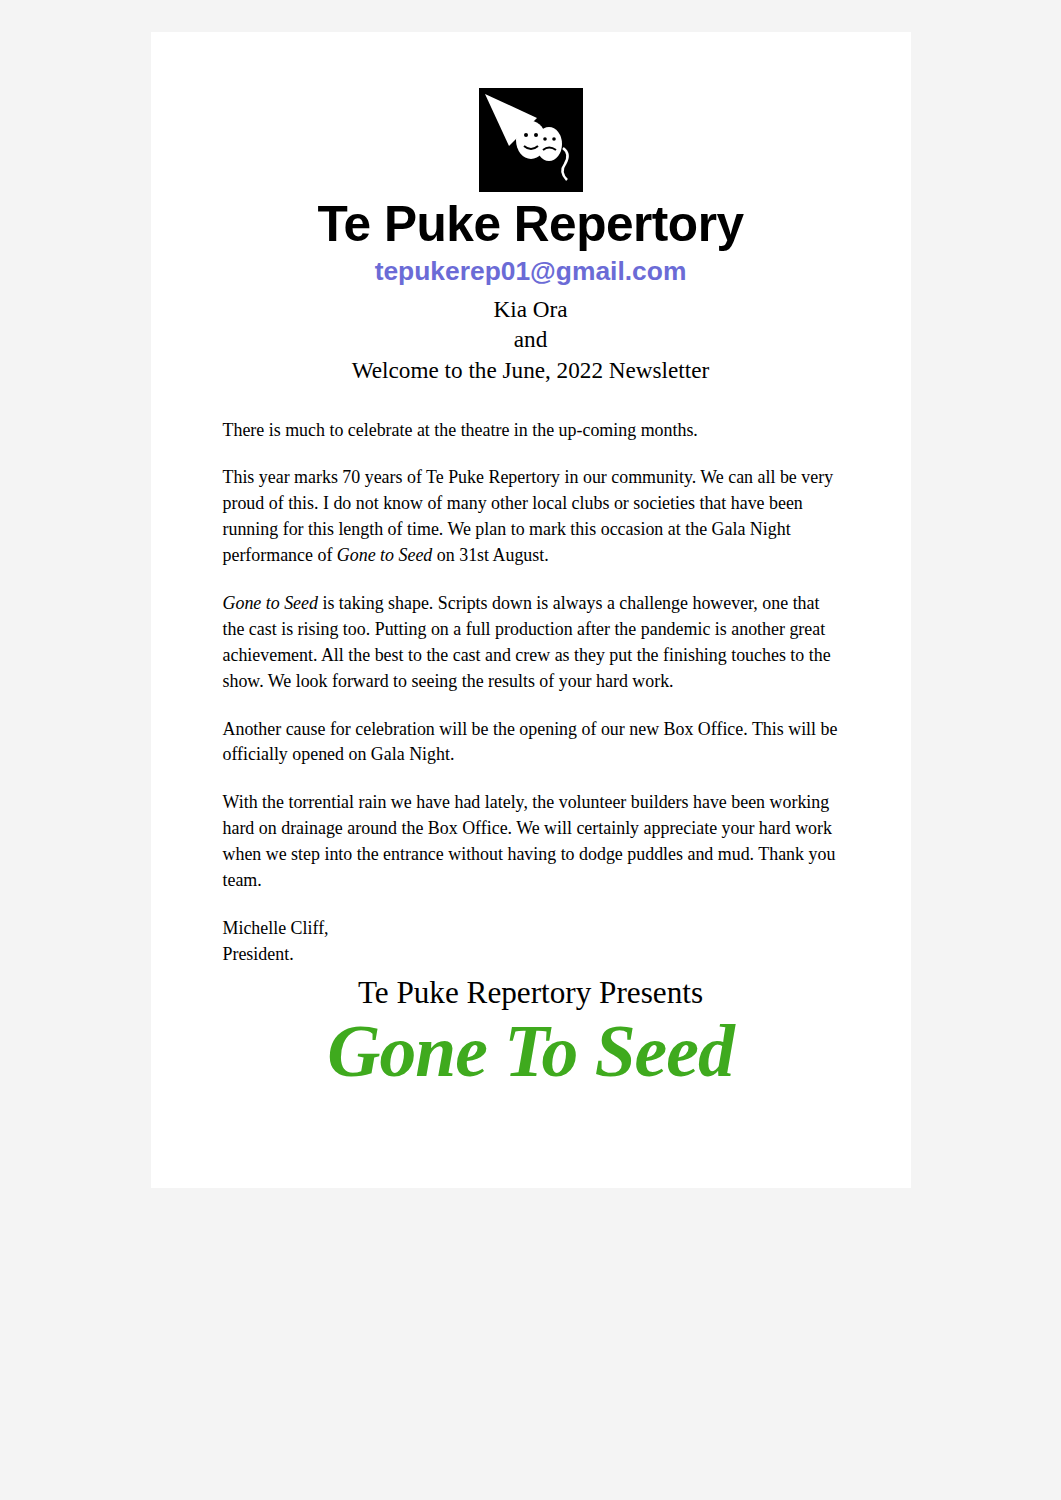Te Puke Repertory
tepukerep01@gmail.com
Kia Ora and
Welcome to the June, 2022 Newsletter
There is much to celebrate at the theatre in the up-coming months.
This year marks 70 years of Te Puke Repertory in our community. We can all be very proud of this. I do not know of many other local clubs or societies that have been running for this length of time. We plan to mark this occasion at the Gala Night performance of Gone to Seed on 31st August.
Gone to Seed is taking shape. Scripts down is always a challenge however, one that the cast is rising too. Putting on a full production after the pandemic is another great achievement. All the best to the cast and crew as they put the finishing touches to the show. We look forward to seeing the results of your hard work.
Another cause for celebration will be the opening of our new Box Office. This will be officially opened on Gala Night.
With the torrential rain we have had lately, the volunteer builders have been working hard on drainage around the Box Office. We will certainly appreciate your hard work when we step into the entrance without having to dodge puddles and mud. Thank you team.
Michelle Cliff, President.
Te Puke Repertory Presents
Gone To Seed